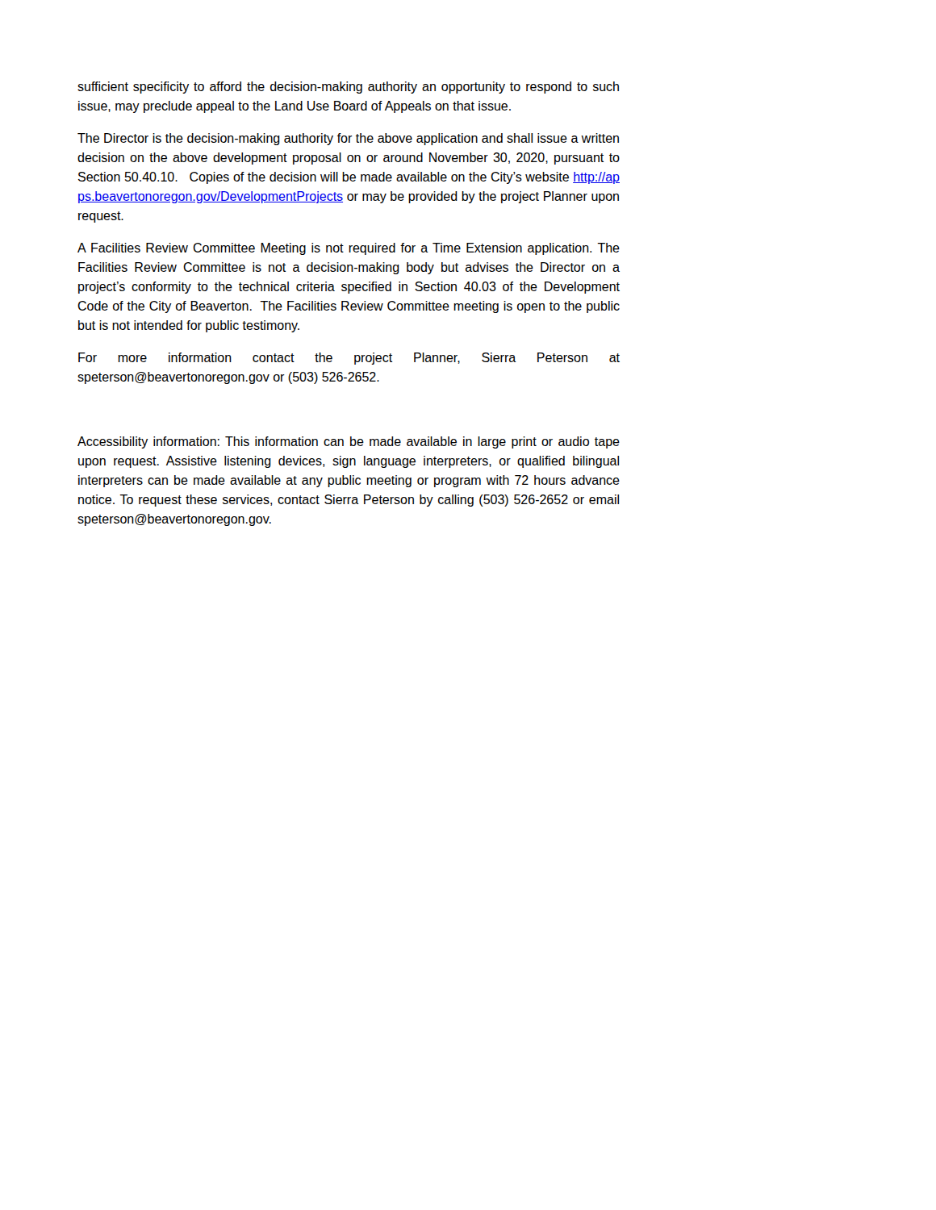sufficient specificity to afford the decision-making authority an opportunity to respond to such issue, may preclude appeal to the Land Use Board of Appeals on that issue.
The Director is the decision-making authority for the above application and shall issue a written decision on the above development proposal on or around November 30, 2020, pursuant to Section 50.40.10. Copies of the decision will be made available on the City’s website http://apps.beavertonoregon.gov/DevelopmentProjects or may be provided by the project Planner upon request.
A Facilities Review Committee Meeting is not required for a Time Extension application. The Facilities Review Committee is not a decision-making body but advises the Director on a project’s conformity to the technical criteria specified in Section 40.03 of the Development Code of the City of Beaverton. The Facilities Review Committee meeting is open to the public but is not intended for public testimony.
For more information contact the project Planner, Sierra Peterson at speterson@beavertonoregon.gov or (503) 526-2652.
Accessibility information: This information can be made available in large print or audio tape upon request. Assistive listening devices, sign language interpreters, or qualified bilingual interpreters can be made available at any public meeting or program with 72 hours advance notice. To request these services, contact Sierra Peterson by calling (503) 526-2652 or email speterson@beavertonoregon.gov.